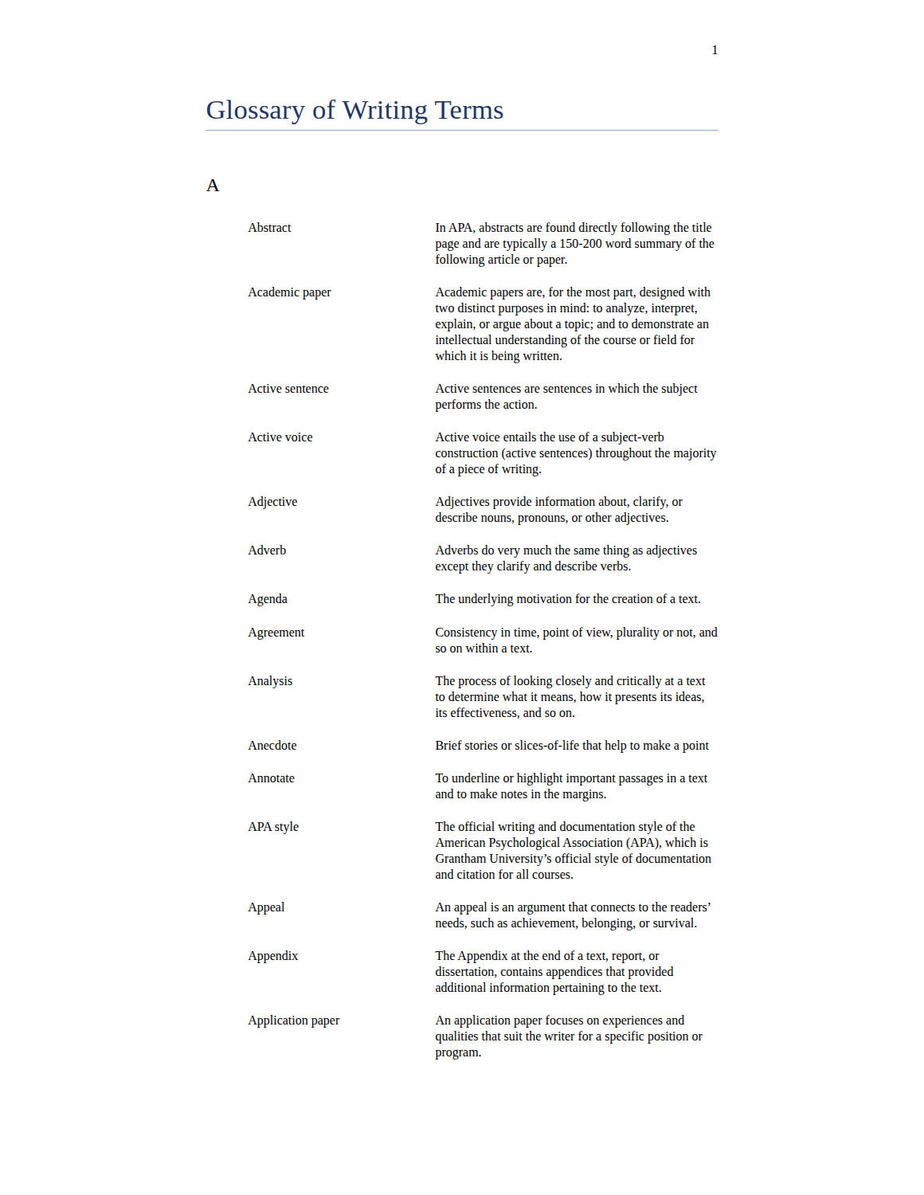1
Glossary of Writing Terms
A
Abstract
In APA, abstracts are found directly following the title page and are typically a 150-200 word summary of the following article or paper.
Academic paper
Academic papers are, for the most part, designed with two distinct purposes in mind: to analyze, interpret, explain, or argue about a topic; and to demonstrate an intellectual understanding of the course or field for which it is being written.
Active sentence
Active sentences are sentences in which the subject performs the action.
Active voice
Active voice entails the use of a subject-verb construction (active sentences) throughout the majority of a piece of writing.
Adjective
Adjectives provide information about, clarify, or describe nouns, pronouns, or other adjectives.
Adverb
Adverbs do very much the same thing as adjectives except they clarify and describe verbs.
Agenda
The underlying motivation for the creation of a text.
Agreement
Consistency in time, point of view, plurality or not, and so on within a text.
Analysis
The process of looking closely and critically at a text to determine what it means, how it presents its ideas, its effectiveness, and so on.
Anecdote
Brief stories or slices-of-life that help to make a point
Annotate
To underline or highlight important passages in a text and to make notes in the margins.
APA style
The official writing and documentation style of the American Psychological Association (APA), which is Grantham University’s official style of documentation and citation for all courses.
Appeal
An appeal is an argument that connects to the readers’ needs, such as achievement, belonging, or survival.
Appendix
The Appendix at the end of a text, report, or dissertation, contains appendices that provided additional information pertaining to the text.
Application paper
An application paper focuses on experiences and qualities that suit the writer for a specific position or program.